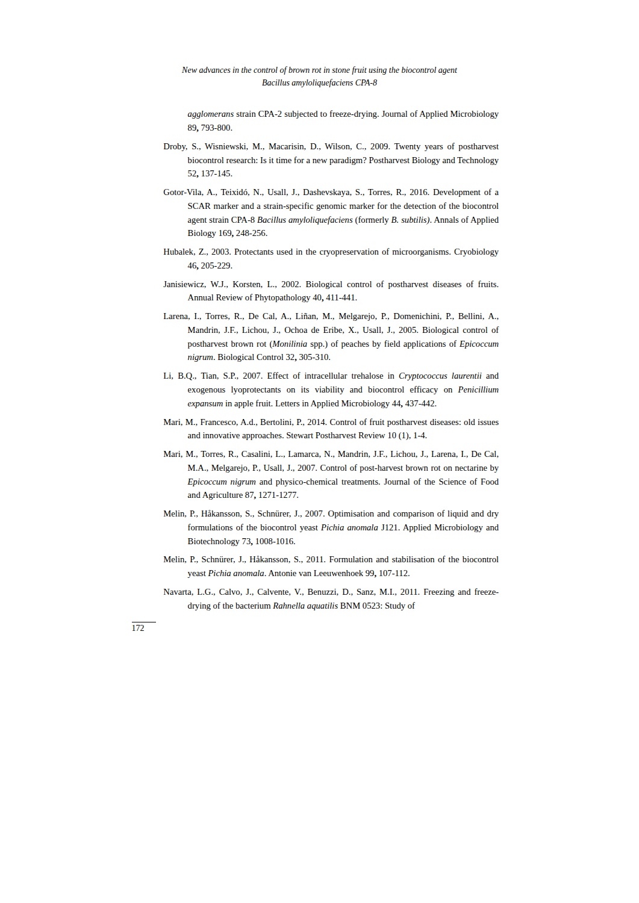New advances in the control of brown rot in stone fruit using the biocontrol agent
Bacillus amyloliquefaciens CPA-8
agglomerans strain CPA-2 subjected to freeze-drying. Journal of Applied Microbiology 89, 793-800.
Droby, S., Wisniewski, M., Macarisin, D., Wilson, C., 2009. Twenty years of postharvest biocontrol research: Is it time for a new paradigm? Postharvest Biology and Technology 52, 137-145.
Gotor-Vila, A., Teixidó, N., Usall, J., Dashevskaya, S., Torres, R., 2016. Development of a SCAR marker and a strain-specific genomic marker for the detection of the biocontrol agent strain CPA-8 Bacillus amyloliquefaciens (formerly B. subtilis). Annals of Applied Biology 169, 248-256.
Hubalek, Z., 2003. Protectants used in the cryopreservation of microorganisms. Cryobiology 46, 205-229.
Janisiewicz, W.J., Korsten, L., 2002. Biological control of postharvest diseases of fruits. Annual Review of Phytopathology 40, 411-441.
Larena, I., Torres, R., De Cal, A., Liñan, M., Melgarejo, P., Domenichini, P., Bellini, A., Mandrin, J.F., Lichou, J., Ochoa de Eribe, X., Usall, J., 2005. Biological control of postharvest brown rot (Monilinia spp.) of peaches by field applications of Epicoccum nigrum. Biological Control 32, 305-310.
Li, B.Q., Tian, S.P., 2007. Effect of intracellular trehalose in Cryptococcus laurentii and exogenous lyoprotectants on its viability and biocontrol efficacy on Penicillium expansum in apple fruit. Letters in Applied Microbiology 44, 437-442.
Mari, M., Francesco, A.d., Bertolini, P., 2014. Control of fruit postharvest diseases: old issues and innovative approaches. Stewart Postharvest Review 10 (1), 1-4.
Mari, M., Torres, R., Casalini, L., Lamarca, N., Mandrin, J.F., Lichou, J., Larena, I., De Cal, M.A., Melgarejo, P., Usall, J., 2007. Control of post-harvest brown rot on nectarine by Epicoccum nigrum and physico-chemical treatments. Journal of the Science of Food and Agriculture 87, 1271-1277.
Melin, P., Håkansson, S., Schnürer, J., 2007. Optimisation and comparison of liquid and dry formulations of the biocontrol yeast Pichia anomala J121. Applied Microbiology and Biotechnology 73, 1008-1016.
Melin, P., Schnürer, J., Håkansson, S., 2011. Formulation and stabilisation of the biocontrol yeast Pichia anomala. Antonie van Leeuwenhoek 99, 107-112.
Navarta, L.G., Calvo, J., Calvente, V., Benuzzi, D., Sanz, M.I., 2011. Freezing and freeze-drying of the bacterium Rahnella aquatilis BNM 0523: Study of
172